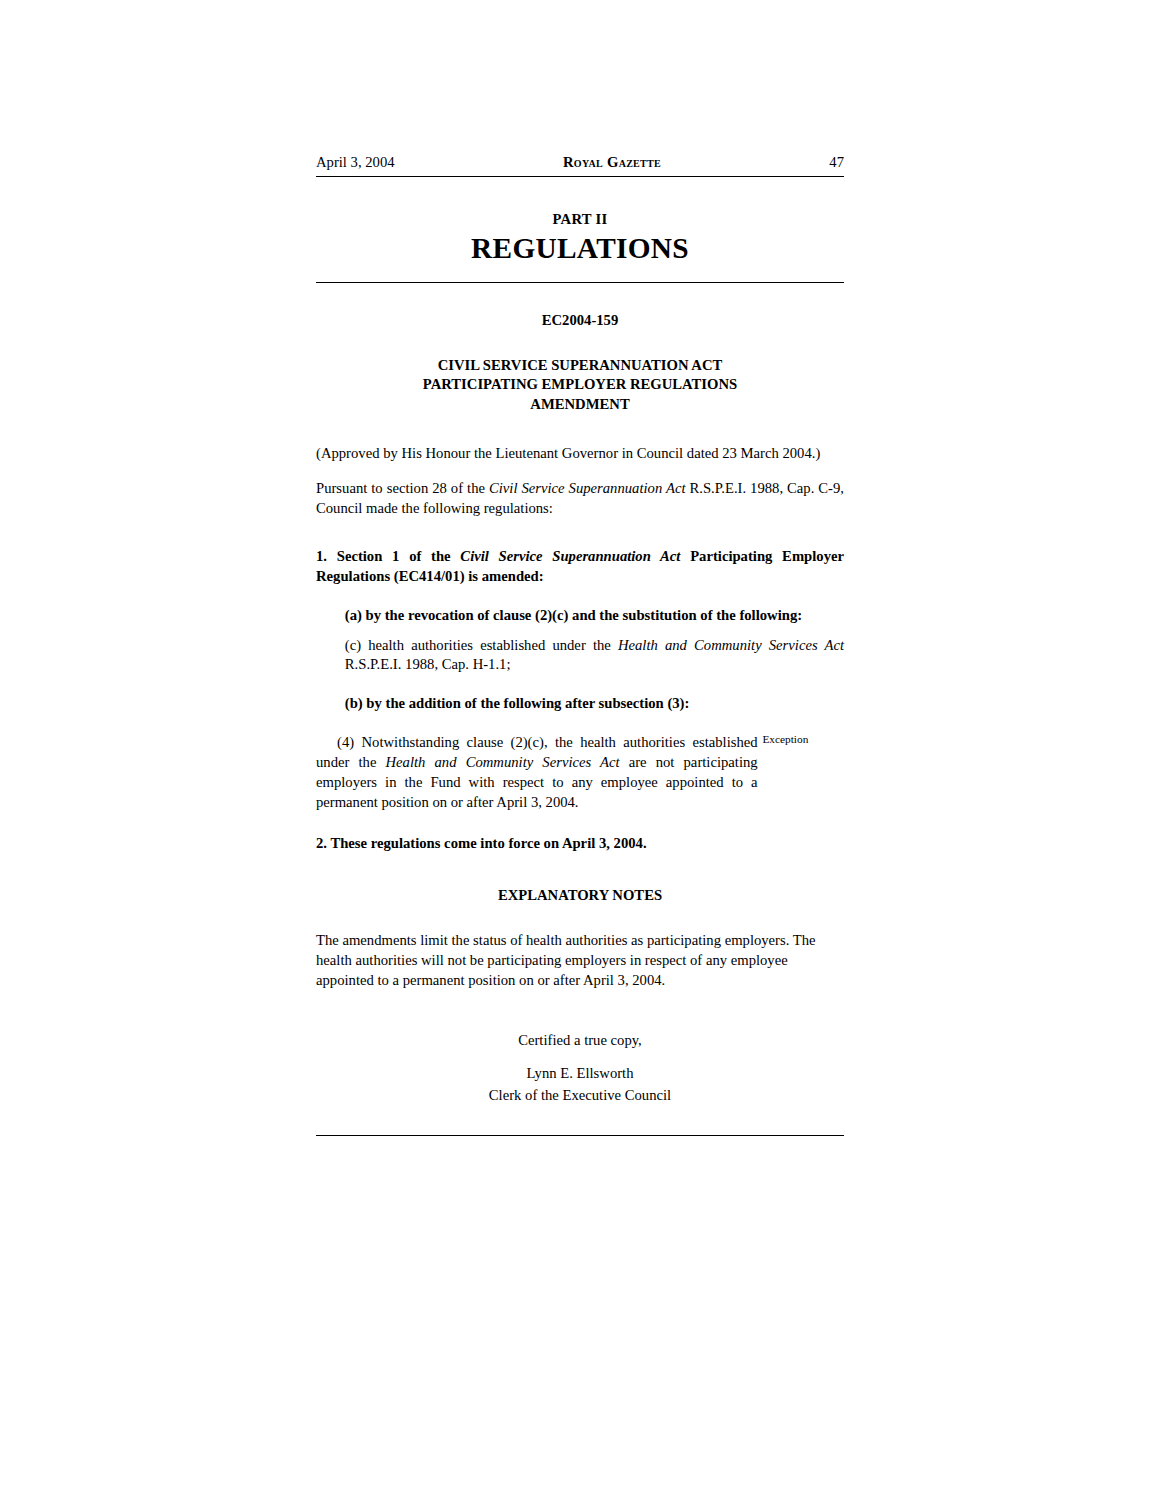April 3, 2004
Royal Gazette
47
PART II
REGULATIONS
EC2004-159
CIVIL SERVICE SUPERANNUATION ACT
PARTICIPATING EMPLOYER REGULATIONS
AMENDMENT
(Approved by His Honour the Lieutenant Governor in Council dated 23 March 2004.)
Pursuant to section 28 of the Civil Service Superannuation Act R.S.P.E.I. 1988, Cap. C-9, Council made the following regulations:
1. Section 1 of the Civil Service Superannuation Act Participating Employer Regulations (EC414/01) is amended:
(a) by the revocation of clause (2)(c) and the substitution of the following:
(c) health authorities established under the Health and Community Services Act R.S.P.E.I. 1988, Cap. H-1.1;
(b) by the addition of the following after subsection (3):
Exception
(4) Notwithstanding clause (2)(c), the health authorities established under the Health and Community Services Act are not participating employers in the Fund with respect to any employee appointed to a permanent position on or after April 3, 2004.
2. These regulations come into force on April 3, 2004.
EXPLANATORY NOTES
The amendments limit the status of health authorities as participating employers. The health authorities will not be participating employers in respect of any employee appointed to a permanent position on or after April 3, 2004.
Certified a true copy,
Lynn E. Ellsworth
Clerk of the Executive Council